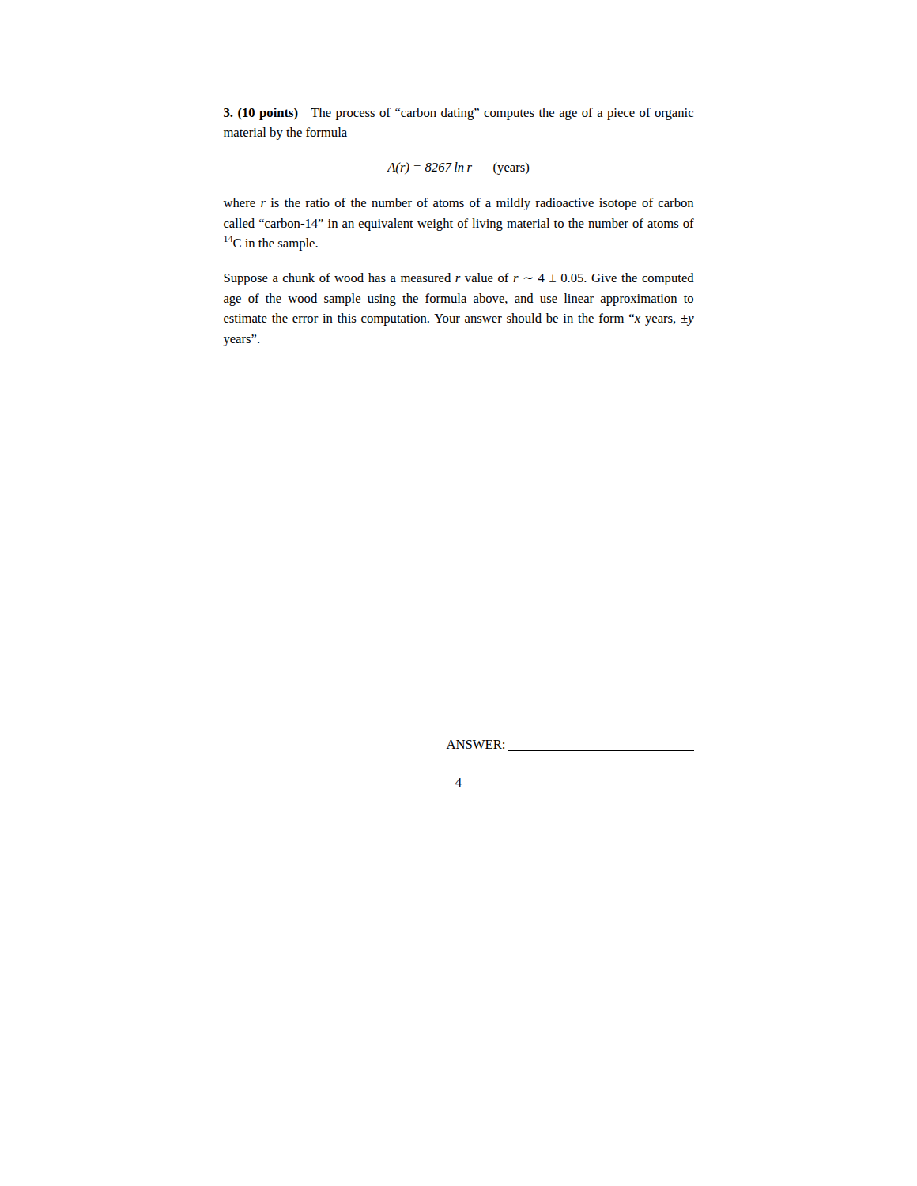3. (10 points) The process of “carbon dating” computes the age of a piece of organic material by the formula
A(r) = 8267 ln r(years)
where r is the ratio of the number of atoms of a mildly radioactive isotope of carbon called “carbon-14” in an equivalent weight of living material to the number of atoms of 14 C in the sample.
Suppose a chunk of wood has a measured r value of r ∼ 4 ± 0.05. Give the computed age of the wood sample using the formula above, and use linear approximation to estimate the error in this computation. Your answer should be in the form “x years, ±y years”.
ANSWER:
4